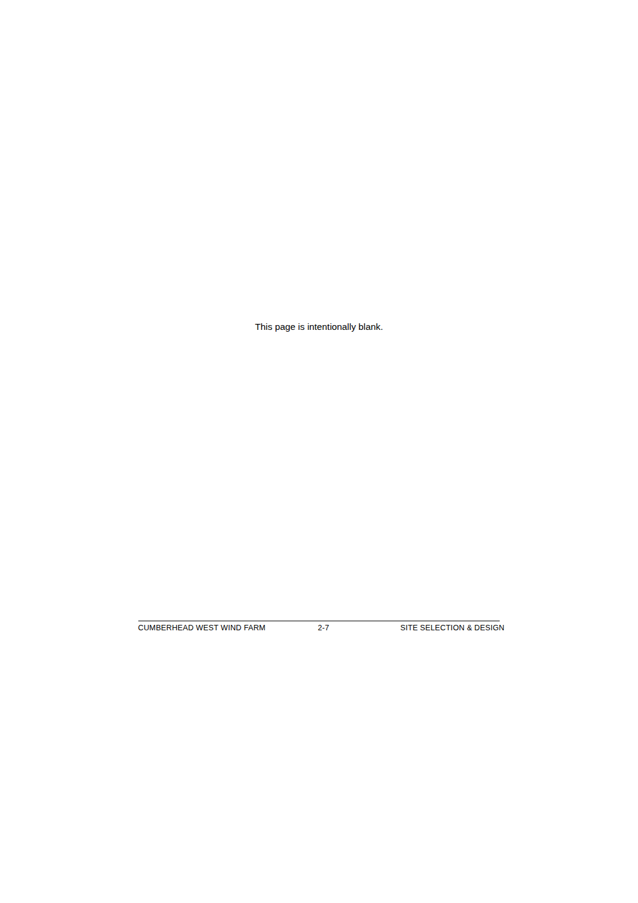This page is intentionally blank.
CUMBERHEAD WEST WIND FARM 2-7 SITE SELECTION & DESIGN